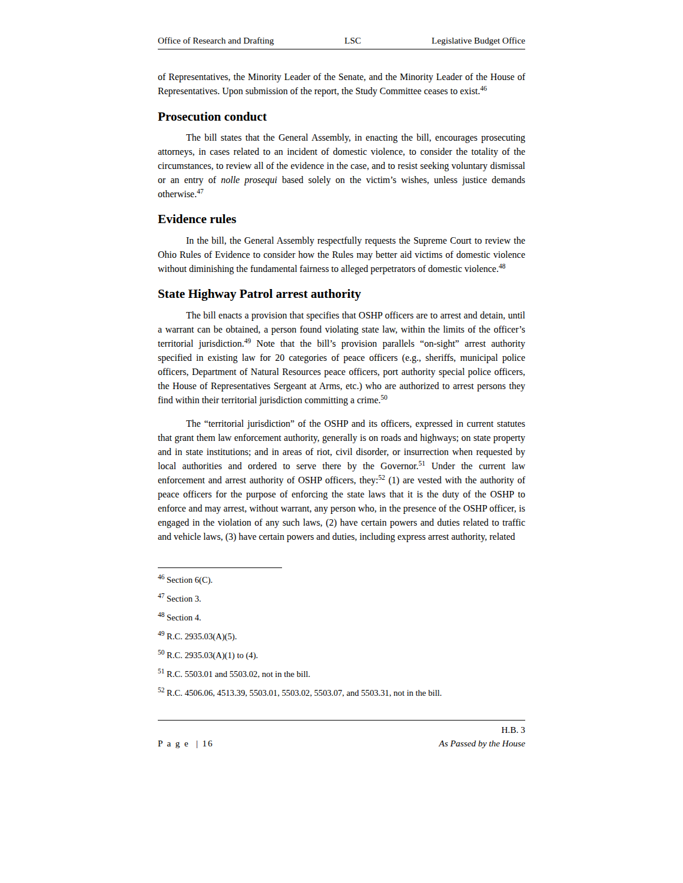Office of Research and Drafting
LSC
Legislative Budget Office
of Representatives, the Minority Leader of the Senate, and the Minority Leader of the House of Representatives. Upon submission of the report, the Study Committee ceases to exist.46
Prosecution conduct
The bill states that the General Assembly, in enacting the bill, encourages prosecuting attorneys, in cases related to an incident of domestic violence, to consider the totality of the circumstances, to review all of the evidence in the case, and to resist seeking voluntary dismissal or an entry of nolle prosequi based solely on the victim’s wishes, unless justice demands otherwise.47
Evidence rules
In the bill, the General Assembly respectfully requests the Supreme Court to review the Ohio Rules of Evidence to consider how the Rules may better aid victims of domestic violence without diminishing the fundamental fairness to alleged perpetrators of domestic violence.48
State Highway Patrol arrest authority
The bill enacts a provision that specifies that OSHP officers are to arrest and detain, until a warrant can be obtained, a person found violating state law, within the limits of the officer’s territorial jurisdiction.49 Note that the bill’s provision parallels “on-sight” arrest authority specified in existing law for 20 categories of peace officers (e.g., sheriffs, municipal police officers, Department of Natural Resources peace officers, port authority special police officers, the House of Representatives Sergeant at Arms, etc.) who are authorized to arrest persons they find within their territorial jurisdiction committing a crime.50
The “territorial jurisdiction” of the OSHP and its officers, expressed in current statutes that grant them law enforcement authority, generally is on roads and highways; on state property and in state institutions; and in areas of riot, civil disorder, or insurrection when requested by local authorities and ordered to serve there by the Governor.51 Under the current law enforcement and arrest authority of OSHP officers, they:52 (1) are vested with the authority of peace officers for the purpose of enforcing the state laws that it is the duty of the OSHP to enforce and may arrest, without warrant, any person who, in the presence of the OSHP officer, is engaged in the violation of any such laws, (2) have certain powers and duties related to traffic and vehicle laws, (3) have certain powers and duties, including express arrest authority, related
46 Section 6(C).
47 Section 3.
48 Section 4.
49 R.C. 2935.03(A)(5).
50 R.C. 2935.03(A)(1) to (4).
51 R.C. 5503.01 and 5503.02, not in the bill.
52 R.C. 4506.06, 4513.39, 5503.01, 5503.02, 5503.07, and 5503.31, not in the bill.
P a g e | 16
H.B. 3
As Passed by the House